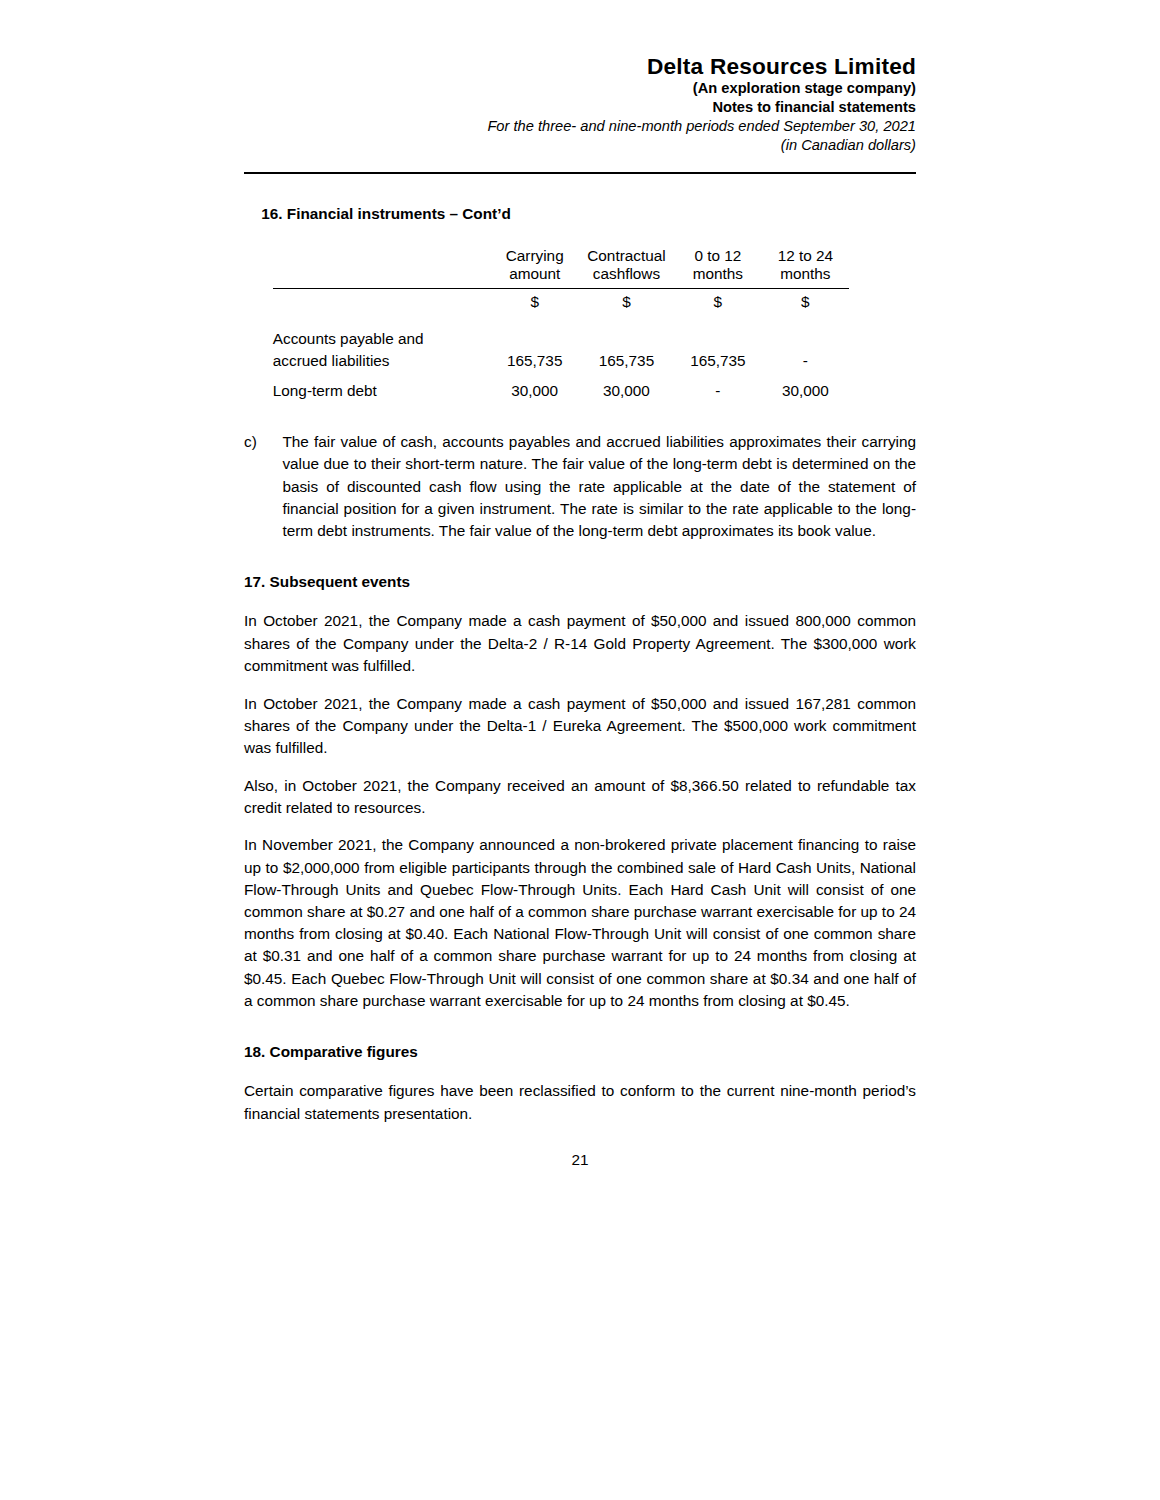Delta Resources Limited
(An exploration stage company)
Notes to financial statements
For the three- and nine-month periods ended September 30, 2021
(in Canadian dollars)
16. Financial instruments – Cont’d
| | Carrying amount | Contractual cashflows | 0 to 12 months | 12 to 24 months |
| --- | --- | --- | --- | --- |
| | $ | $ | $ | $ |
| Accounts payable and accrued liabilities | 165,735 | 165,735 | 165,735 | - |
| Long-term debt | 30,000 | 30,000 | - | 30,000 |
c)
The fair value of cash, accounts payables and accrued liabilities approximates their carrying value due to their short-term nature. The fair value of the long-term debt is determined on the basis of discounted cash flow using the rate applicable at the date of the statement of financial position for a given instrument. The rate is similar to the rate applicable to the long-term debt instruments. The fair value of the long-term debt approximates its book value.
17. Subsequent events
In October 2021, the Company made a cash payment of $50,000 and issued 800,000 common shares of the Company under the Delta-2 / R-14 Gold Property Agreement. The $300,000 work commitment was fulfilled.
In October 2021, the Company made a cash payment of $50,000 and issued 167,281 common shares of the Company under the Delta-1 / Eureka Agreement. The $500,000 work commitment was fulfilled.
Also, in October 2021, the Company received an amount of $8,366.50 related to refundable tax credit related to resources.
In November 2021, the Company announced a non-brokered private placement financing to raise up to $2,000,000 from eligible participants through the combined sale of Hard Cash Units, National Flow-Through Units and Quebec Flow-Through Units. Each Hard Cash Unit will consist of one common share at $0.27 and one half of a common share purchase warrant exercisable for up to 24 months from closing at $0.40. Each National Flow-Through Unit will consist of one common share at $0.31 and one half of a common share purchase warrant for up to 24 months from closing at $0.45. Each Quebec Flow-Through Unit will consist of one common share at $0.34 and one half of a common share purchase warrant exercisable for up to 24 months from closing at $0.45.
18. Comparative figures
Certain comparative figures have been reclassified to conform to the current nine-month period’s financial statements presentation.
21